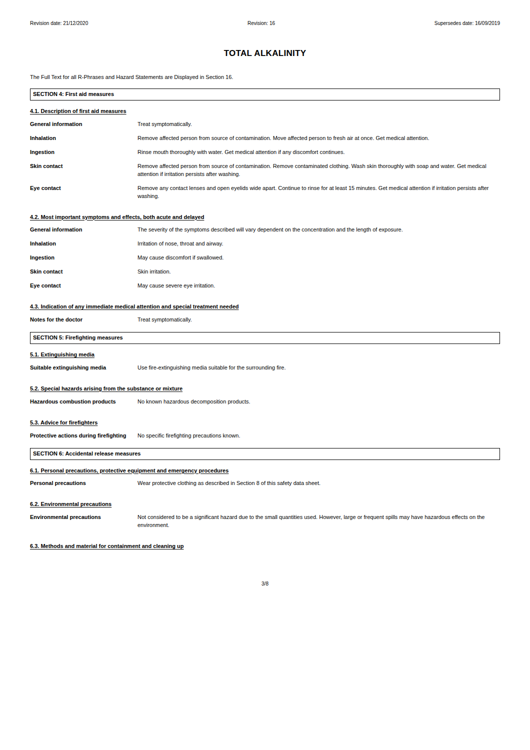Revision date: 21/12/2020 Revision: 16 Supersedes date: 16/09/2019
TOTAL ALKALINITY
The Full Text for all R-Phrases and Hazard Statements are Displayed in Section 16.
SECTION 4: First aid measures
4.1. Description of first aid measures
| General information | Treat symptomatically. |
| Inhalation | Remove affected person from source of contamination. Move affected person to fresh air at once. Get medical attention. |
| Ingestion | Rinse mouth thoroughly with water. Get medical attention if any discomfort continues. |
| Skin contact | Remove affected person from source of contamination. Remove contaminated clothing. Wash skin thoroughly with soap and water. Get medical attention if irritation persists after washing. |
| Eye contact | Remove any contact lenses and open eyelids wide apart. Continue to rinse for at least 15 minutes. Get medical attention if irritation persists after washing. |
4.2. Most important symptoms and effects, both acute and delayed
| General information | The severity of the symptoms described will vary dependent on the concentration and the length of exposure. |
| Inhalation | Irritation of nose, throat and airway. |
| Ingestion | May cause discomfort if swallowed. |
| Skin contact | Skin irritation. |
| Eye contact | May cause severe eye irritation. |
4.3. Indication of any immediate medical attention and special treatment needed
| Notes for the doctor | Treat symptomatically. |
SECTION 5: Firefighting measures
5.1. Extinguishing media
| Suitable extinguishing media | Use fire-extinguishing media suitable for the surrounding fire. |
5.2. Special hazards arising from the substance or mixture
| Hazardous combustion products | No known hazardous decomposition products. |
5.3. Advice for firefighters
| Protective actions during firefighting | No specific firefighting precautions known. |
SECTION 6: Accidental release measures
6.1. Personal precautions, protective equipment and emergency procedures
| Personal precautions | Wear protective clothing as described in Section 8 of this safety data sheet. |
6.2. Environmental precautions
| Environmental precautions | Not considered to be a significant hazard due to the small quantities used. However, large or frequent spills may have hazardous effects on the environment. |
6.3. Methods and material for containment and cleaning up
3/8